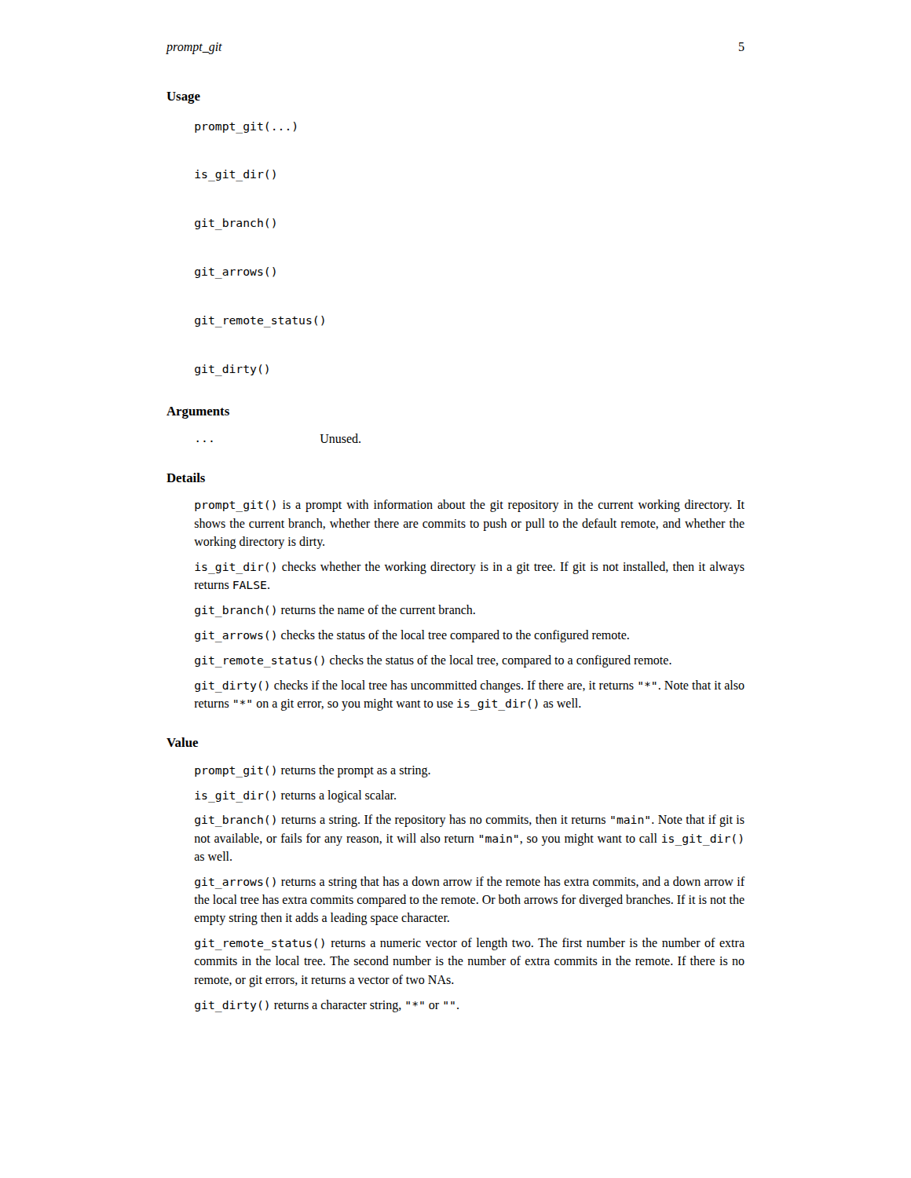prompt_git 5
Usage
prompt_git(...)

is_git_dir()

git_branch()

git_arrows()

git_remote_status()

git_dirty()
Arguments
...
Unused.
Details
prompt_git() is a prompt with information about the git repository in the current working directory. It shows the current branch, whether there are commits to push or pull to the default remote, and whether the working directory is dirty.
is_git_dir() checks whether the working directory is in a git tree. If git is not installed, then it always returns FALSE.
git_branch() returns the name of the current branch.
git_arrows() checks the status of the local tree compared to the configured remote.
git_remote_status() checks the status of the local tree, compared to a configured remote.
git_dirty() checks if the local tree has uncommitted changes. If there are, it returns "*". Note that it also returns "*" on a git error, so you might want to use is_git_dir() as well.
Value
prompt_git() returns the prompt as a string.
is_git_dir() returns a logical scalar.
git_branch() returns a string. If the repository has no commits, then it returns "main". Note that if git is not available, or fails for any reason, it will also return "main", so you might want to call is_git_dir() as well.
git_arrows() returns a string that has a down arrow if the remote has extra commits, and a down arrow if the local tree has extra commits compared to the remote. Or both arrows for diverged branches. If it is not the empty string then it adds a leading space character.
git_remote_status() returns a numeric vector of length two. The first number is the number of extra commits in the local tree. The second number is the number of extra commits in the remote. If there is no remote, or git errors, it returns a vector of two NAs.
git_dirty() returns a character string, "*" or "".